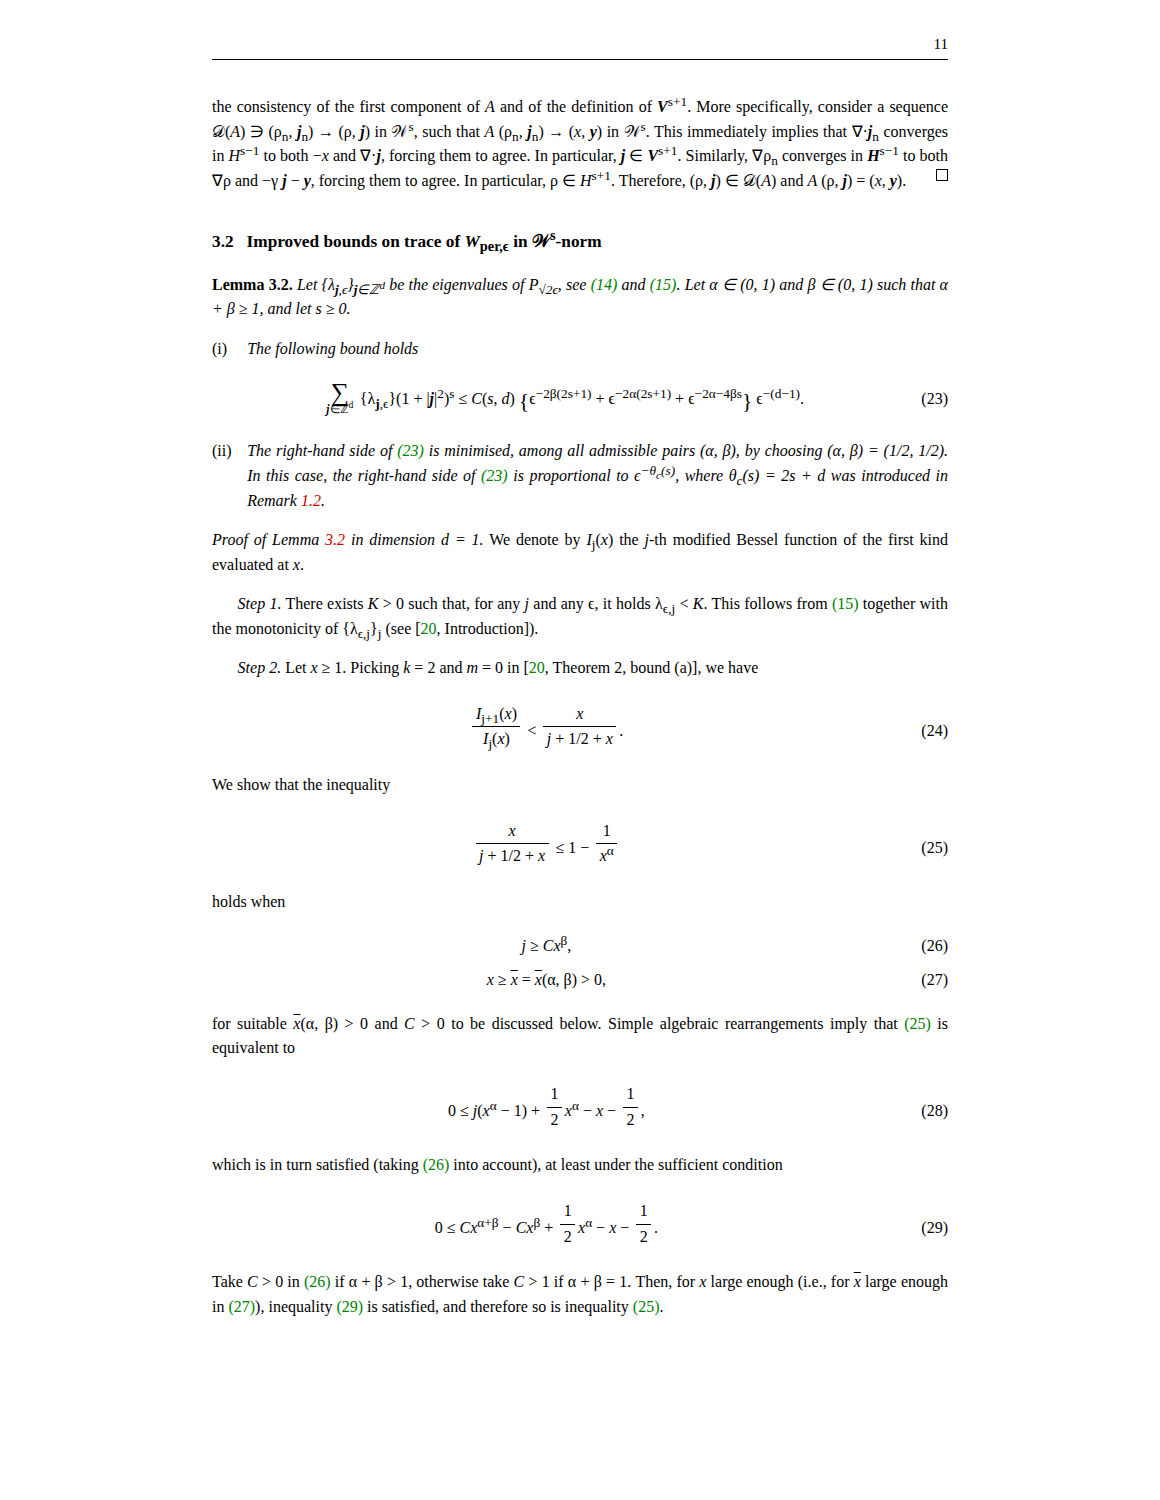11
the consistency of the first component of A and of the definition of Vs+1. More specifically, consider a sequence 𝒟(A) ∋ (ρn, jn) → (ρ, j) in 𝒲s, such that A (ρn, jn) → (x, y) in 𝒲s. This immediately implies that ∇·jn converges in Hs−1 to both −x and ∇·j, forcing them to agree. In particular, j ∈ Vs+1. Similarly, ∇ρn converges in Hs−1 to both ∇ρ and −γ j − y, forcing them to agree. In particular, ρ ∈ Hs+1. Therefore, (ρ, j) ∈ 𝒟(A) and A (ρ, j) = (x, y).
3.2 Improved bounds on trace of Wper,ϵ in 𝒲s-norm
Lemma 3.2. Let {λj,ϵ}j∈ℤd be the eigenvalues of P√2ϵ, see (14) and (15). Let α ∈ (0, 1) and β ∈ (0, 1) such that α + β ≥ 1, and let s ≥ 0.
(i) The following bound holds
∑j∈ℤd {λj,ϵ}(1 + |j|2)s ≤ C(s, d) {ϵ−2β(2s+1) + ϵ−2α(2s+1) + ϵ−2α−4βs} ϵ−(d−1). (23)
(ii) The right-hand side of (23) is minimised, among all admissible pairs (α, β), by choosing (α, β) = (1/2, 1/2). In this case, the right-hand side of (23) is proportional to ϵ−θc(s), where θc(s) = 2s + d was introduced in Remark 1.2.
Proof of Lemma 3.2 in dimension d = 1. We denote by Ij(x) the j-th modified Bessel function of the first kind evaluated at x.
Step 1. There exists K > 0 such that, for any j and any ϵ, it holds λϵ,j < K. This follows from (15) together with the monotonicity of {λϵ,j}j (see [20, Introduction]).
Step 2. Let x ≥ 1. Picking k = 2 and m = 0 in [20, Theorem 2, bound (a)], we have
Ij+1(x) Ij(x) < xj + 1/2 + x. (24)
We show that the inequality
xj + 1/2 + x ≤ 1 − 1 xα (25)
holds when
j ≥ Cxβ, (26) x ≥ x = x(α, β) > 0, (27)
for suitable x(α, β) > 0 and C > 0 to be discussed below. Simple algebraic rearrangements imply that (25) is equivalent to
0 ≤ j(xα − 1) + 12 xα − x − 12, (28)
which is in turn satisfied (taking (26) into account), at least under the sufficient condition
0 ≤ Cxα+β − Cxβ + 12 xα − x − 12. (29)
Take C > 0 in (26) if α + β > 1, otherwise take C > 1 if α + β = 1. Then, for x large enough (i.e., for x large enough in (27)), inequality (29) is satisfied, and therefore so is inequality (25).